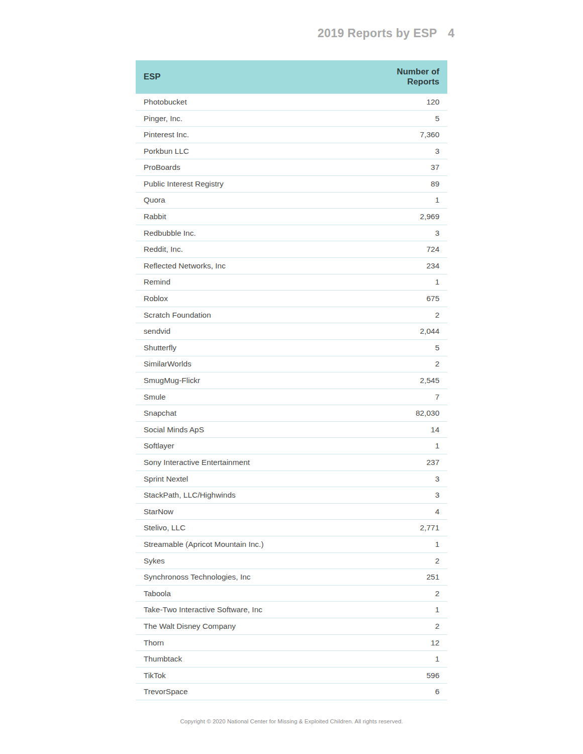2019 Reports by ESP 4
| ESP | Number of Reports |
| --- | --- |
| Photobucket | 120 |
| Pinger, Inc. | 5 |
| Pinterest Inc. | 7,360 |
| Porkbun LLC | 3 |
| ProBoards | 37 |
| Public Interest Registry | 89 |
| Quora | 1 |
| Rabbit | 2,969 |
| Redbubble Inc. | 3 |
| Reddit, Inc. | 724 |
| Reflected Networks, Inc | 234 |
| Remind | 1 |
| Roblox | 675 |
| Scratch Foundation | 2 |
| sendvid | 2,044 |
| Shutterfly | 5 |
| SimilarWorlds | 2 |
| SmugMug-Flickr | 2,545 |
| Smule | 7 |
| Snapchat | 82,030 |
| Social Minds ApS | 14 |
| Softlayer | 1 |
| Sony Interactive Entertainment | 237 |
| Sprint Nextel | 3 |
| StackPath, LLC/Highwinds | 3 |
| StarNow | 4 |
| Stelivo, LLC | 2,771 |
| Streamable (Apricot Mountain Inc.) | 1 |
| Sykes | 2 |
| Synchronoss Technologies, Inc | 251 |
| Taboola | 2 |
| Take-Two Interactive Software, Inc | 1 |
| The Walt Disney Company | 2 |
| Thorn | 12 |
| Thumbtack | 1 |
| TikTok | 596 |
| TrevorSpace | 6 |
Copyright © 2020 National Center for Missing & Exploited Children. All rights reserved.